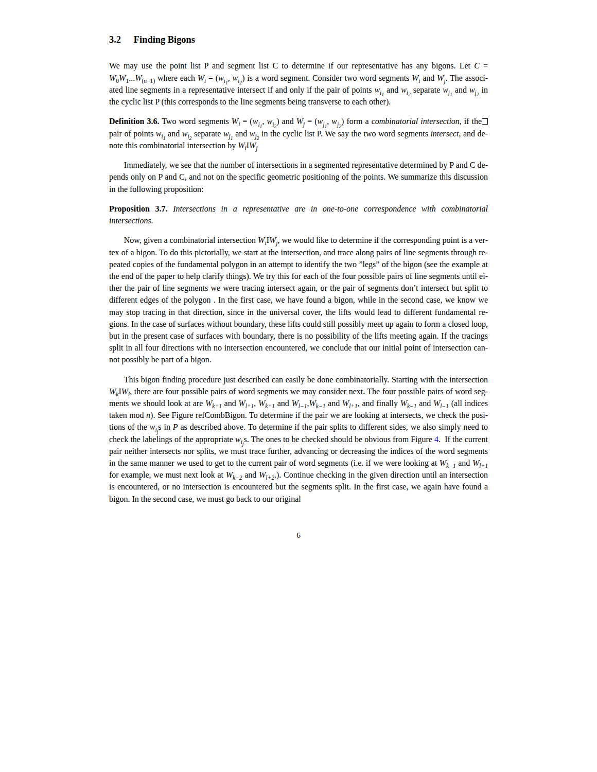3.2 Finding Bigons
We may use the point list P and segment list C to determine if our representative has any bigons. Let C = W0W1...W(n−1) where each Wi = (wi1, wi2) is a word segment. Consider two word segments Wi and Wj. The associated line segments in a representative intersect if and only if the pair of points wi1 and wi2 separate wj1 and wj2 in the cyclic list P (this corresponds to the line segments being transverse to each other).
Definition 3.6. Two word segments Wi = (wi1, wi2) and Wj = (wj1, wj2) form a combinatorial intersection, if the pair of points wi1 and wi2 separate wj1 and wj2 in the cyclic list P. We say the two word segments intersect, and denote this combinatorial intersection by Wi IWj
Immediately, we see that the number of intersections in a segmented representative determined by P and C depends only on P and C, and not on the specific geometric positioning of the points. We summarize this discussion in the following proposition:
Proposition 3.7. Intersections in a representative are in one-to-one correspondence with combinatorial intersections.
Now, given a combinatorial intersection Wi IWj, we would like to determine if the corresponding point is a vertex of a bigon. To do this pictorially, we start at the intersection, and trace along pairs of line segments through repeated copies of the fundamental polygon in an attempt to identify the two ”legs” of the bigon (see the example at the end of the paper to help clarify things). We try this for each of the four possible pairs of line segments until either the pair of line segments we were tracing intersect again, or the pair of segments don’t intersect but split to different edges of the polygon . In the first case, we have found a bigon, while in the second case, we know we may stop tracing in that direction, since in the universal cover, the lifts would lead to different fundamental regions. In the case of surfaces without boundary, these lifts could still possibly meet up again to form a closed loop, but in the present case of surfaces with boundary, there is no possibility of the lifts meeting again. If the tracings split in all four directions with no intersection encountered, we conclude that our initial point of intersection cannot possibly be part of a bigon.
This bigon finding procedure just described can easily be done combinatorially. Starting with the intersection Wk IWl, there are four possible pairs of word segments we may consider next. The four possible pairs of word segments we should look at are Wk+1 and Wl+1, Wk+1 and Wl−1,Wk−1 and Wl+1, and finally Wk−1 and Wl−1 (all indices taken mod n). See Figure refCombBigon. To determine if the pair we are looking at intersects, we check the positions of the wijs in P as described above. To determine if the pair splits to different sides, we also simply need to check the labelings of the appropriate wijs. The ones to be checked should be obvious from Figure 4. If the current pair neither intersects nor splits, we must trace further, advancing or decreasing the indices of the word segments in the same manner we used to get to the current pair of word segments (i.e. if we were looking at Wk−1 and Wl+1 for example, we must next look at Wk−2 and Wl+2.). Continue checking in the given direction until an intersection is encountered, or no intersection is encountered but the segments split. In the first case, we again have found a bigon. In the second case, we must go back to our original
6